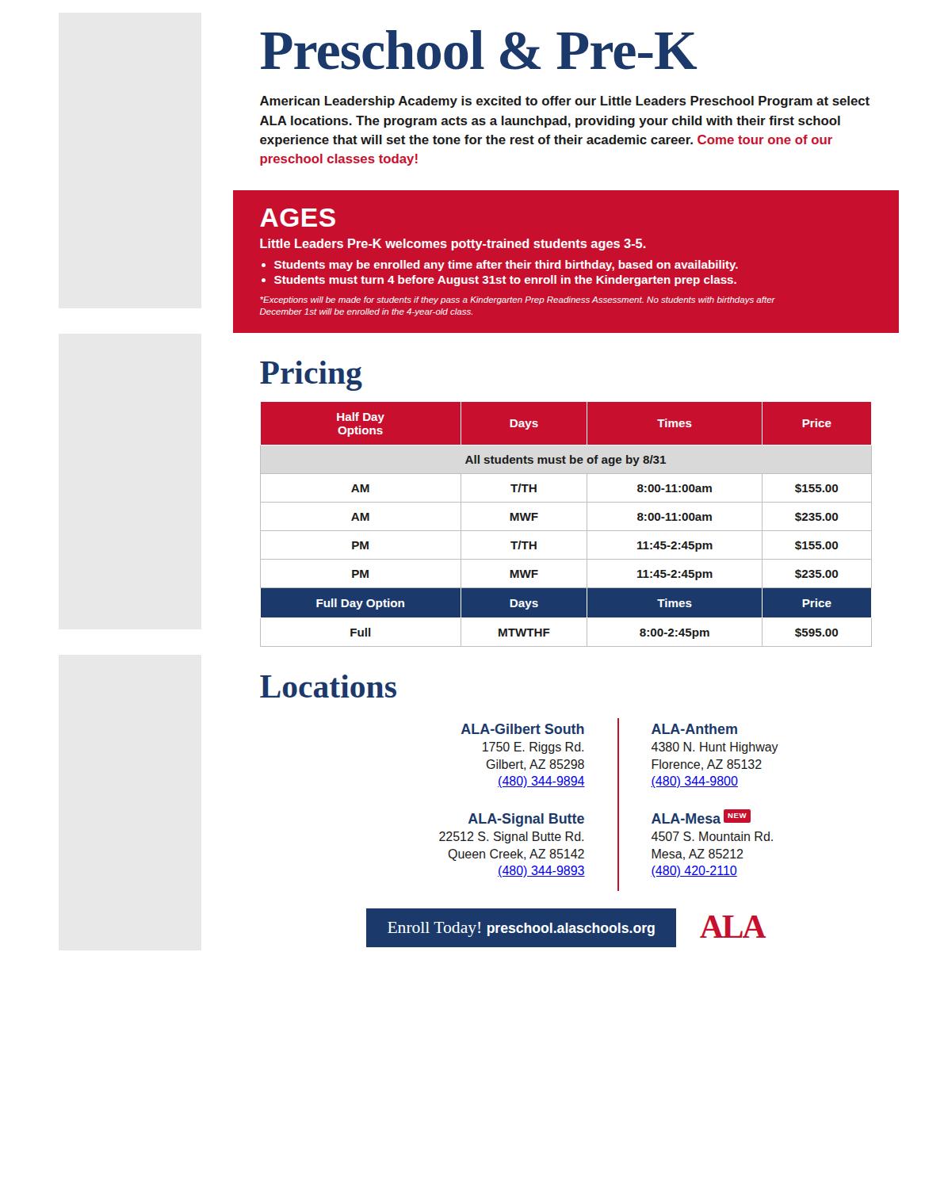Preschool & Pre-K
American Leadership Academy is excited to offer our Little Leaders Preschool Program at select ALA locations. The program acts as a launchpad, providing your child with their first school experience that will set the tone for the rest of their academic career. Come tour one of our preschool classes today!
AGES
Little Leaders Pre-K welcomes potty-trained students ages 3-5.
Students may be enrolled any time after their third birthday, based on availability.
Students must turn 4 before August 31st to enroll in the Kindergarten prep class.
*Exceptions will be made for students if they pass a Kindergarten Prep Readiness Assessment. No students with birthdays after December 1st will be enrolled in the 4-year-old class.
Pricing
Preschool and Pre-K pricing options
| Half Day Options | Days | Times | Price |
| --- | --- | --- | --- |
| All students must be of age by 8/31 |
| AM | T/TH | 8:00-11:00am | $155.00 |
| AM | MWF | 8:00-11:00am | $235.00 |
| PM | T/TH | 11:45-2:45pm | $155.00 |
| PM | MWF | 11:45-2:45pm | $235.00 |
| Full Day Option | Days | Times | Price |
| Full | MTWTHF | 8:00-2:45pm | $595.00 |
Locations
ALA-Gilbert South
1750 E. Riggs Rd.
Gilbert, AZ 85298
(480) 344-9894
ALA-Anthem
4380 N. Hunt Highway
Florence, AZ 85132
(480) 344-9800
ALA-Signal Butte
22512 S. Signal Butte Rd.
Queen Creek, AZ 85142
(480) 344-9893
ALA-Mesa NEW
4507 S. Mountain Rd.
Mesa, AZ 85212
(480) 420-2110
Enroll Today! preschool.alaschools.org
ALA